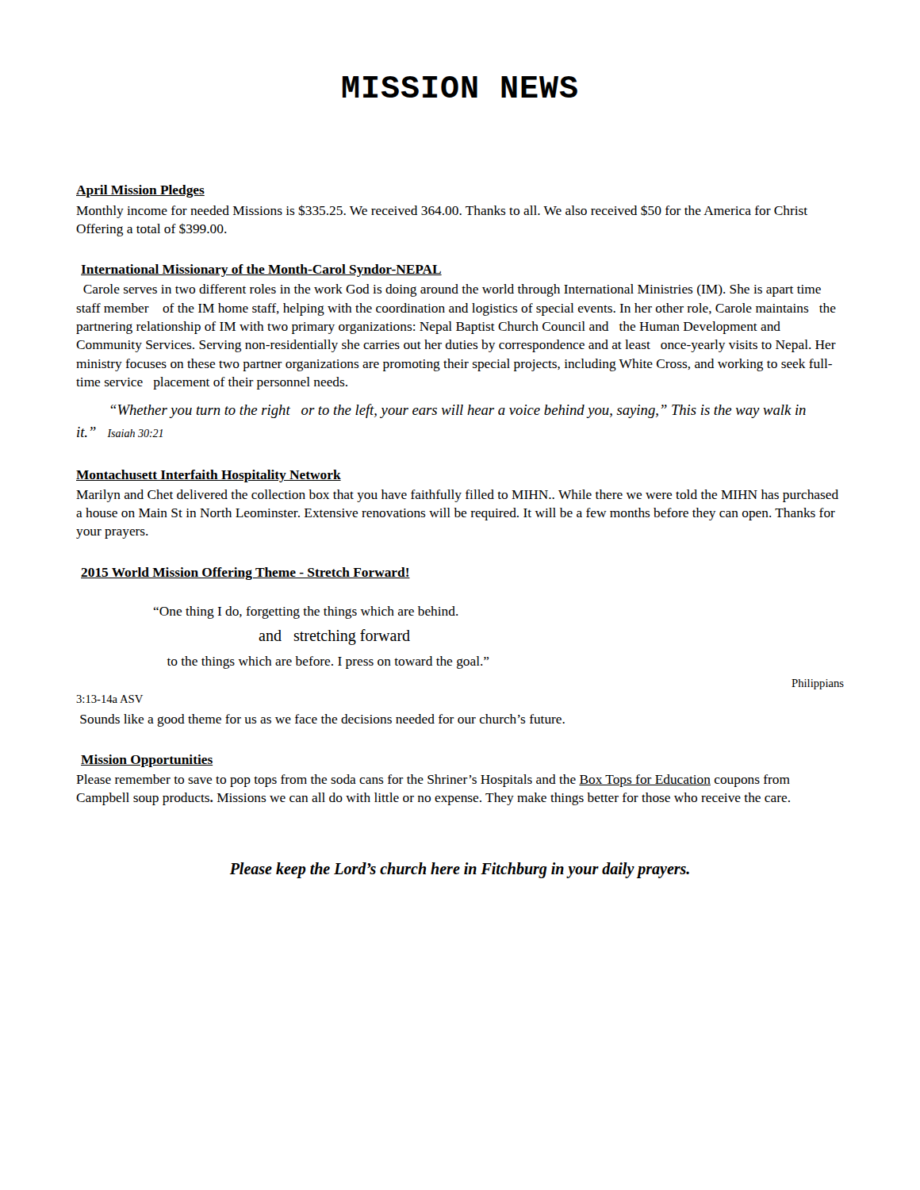Mission News
April Mission Pledges
Monthly income for needed Missions is $335.25. We received 364.00. Thanks to all. We also received $50 for the America for Christ Offering a total of $399.00.
International Missionary of the Month-Carol Syndor-NEPAL
Carole serves in two different roles in the work God is doing around the world through International Ministries (IM). She is apart time staff member of the IM home staff, helping with the coordination and logistics of special events. In her other role, Carole maintains the partnering relationship of IM with two primary organizations: Nepal Baptist Church Council and the Human Development and Community Services. Serving non-residentially she carries out her duties by correspondence and at least once-yearly visits to Nepal. Her ministry focuses on these two partner organizations are promoting their special projects, including White Cross, and working to seek full-time service placement of their personnel needs.
“Whether you turn to the right or to the left, your ears will hear a voice behind you, saying,” This is the way walk in it.” Isaiah 30:21
Montachusett Interfaith Hospitality Network
Marilyn and Chet delivered the collection box that you have faithfully filled to MIHN.. While there we were told the MIHN has purchased a house on Main St in North Leominster. Extensive renovations will be required. It will be a few months before they can open. Thanks for your prayers.
2015 World Mission Offering Theme - Stretch Forward!
“One thing I do, forgetting the things which are behind.
and stretching forward
to the things which are before. I press on toward the goal.”
Philippians
3:13-14a ASV
Sounds like a good theme for us as we face the decisions needed for our church’s future.
Mission Opportunities
Please remember to save to pop tops from the soda cans for the Shriner’s Hospitals and the Box Tops for Education coupons from Campbell soup products. Missions we can all do with little or no expense. They make things better for those who receive the care.
Please keep the Lord’s church here in Fitchburg in your daily prayers.